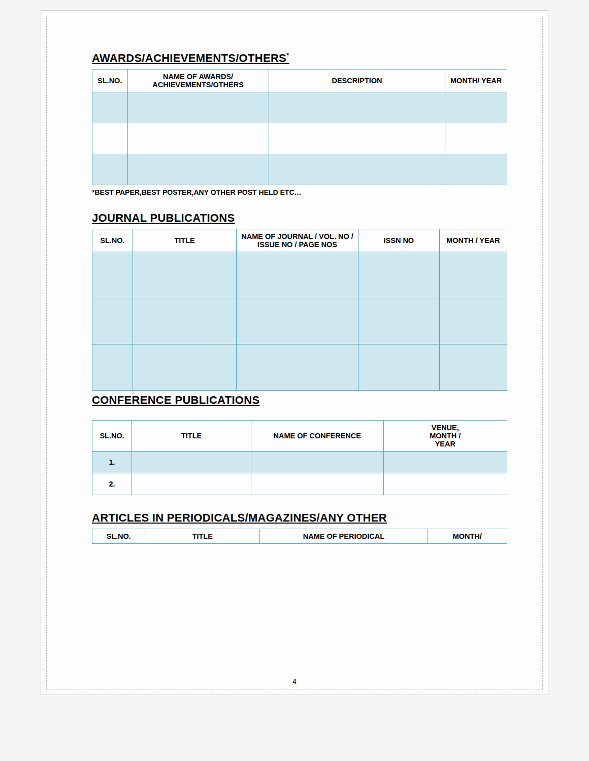AWARDS/ACHIEVEMENTS/OTHERS*
| SL.NO. | NAME OF AWARDS/ ACHIEVEMENTS/OTHERS | DESCRIPTION | MONTH/ YEAR |
| --- | --- | --- | --- |
*BEST PAPER,BEST POSTER,ANY OTHER POST HELD ETC…
JOURNAL PUBLICATIONS
| SL.NO. | TITLE | NAME OF JOURNAL / VOL. NO / ISSUE NO / PAGE NOS | ISSN NO | MONTH / YEAR |
| --- | --- | --- | --- | --- |
CONFERENCE PUBLICATIONS
| SL.NO. | TITLE | NAME OF CONFERENCE | VENUE, MONTH / YEAR |
| --- | --- | --- | --- |
| 1. | | | |
| 2. | | | |
ARTICLES IN PERIODICALS/MAGAZINES/ANY OTHER
| SL.NO. | TITLE | NAME OF PERIODICAL | MONTH/ |
| --- | --- | --- | --- |
4